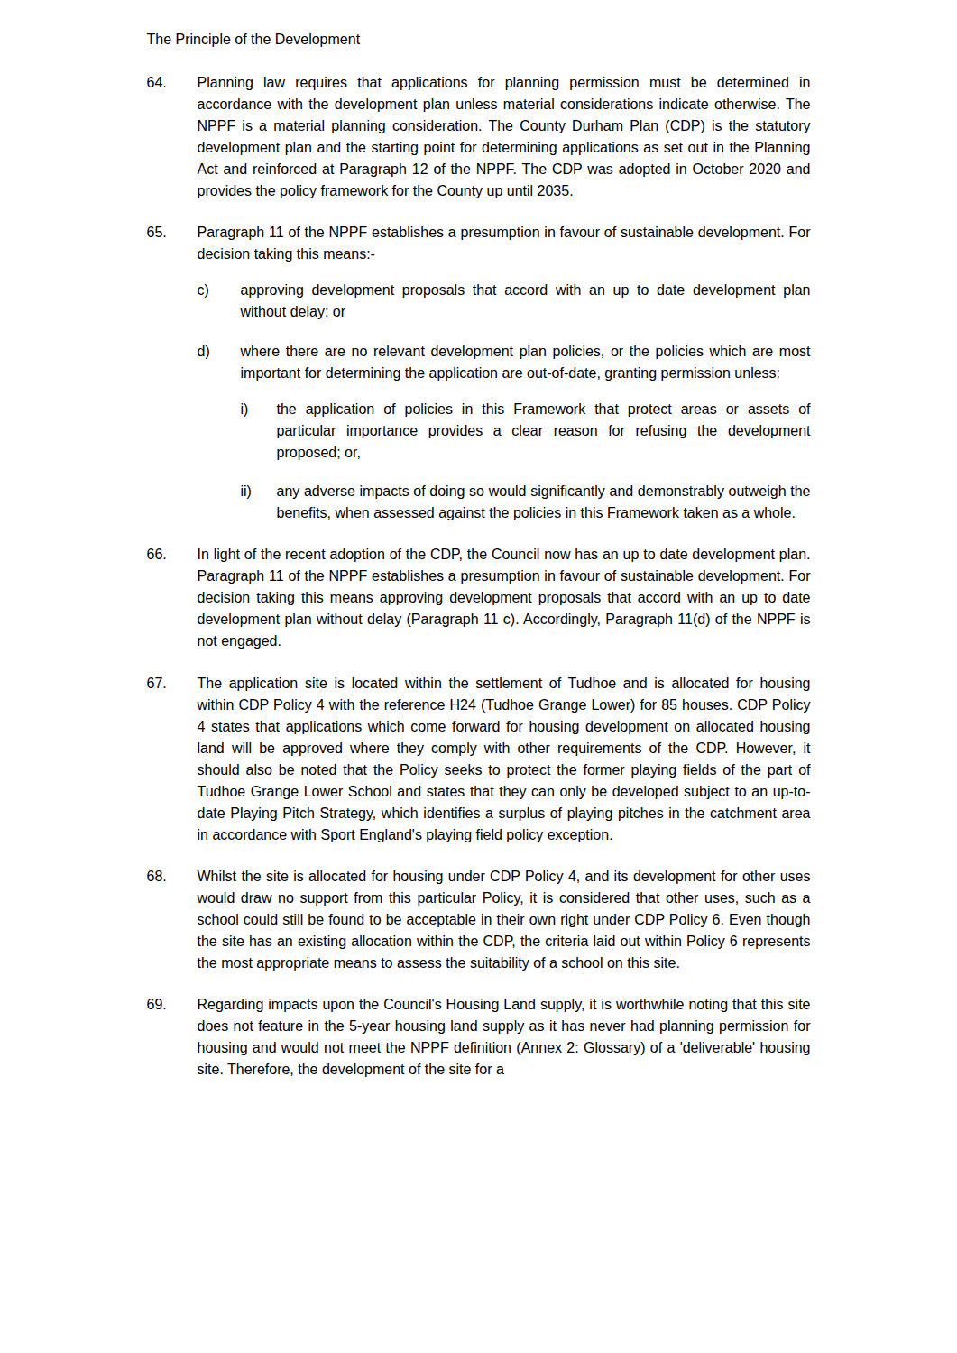The Principle of the Development
Planning law requires that applications for planning permission must be determined in accordance with the development plan unless material considerations indicate otherwise. The NPPF is a material planning consideration. The County Durham Plan (CDP) is the statutory development plan and the starting point for determining applications as set out in the Planning Act and reinforced at Paragraph 12 of the NPPF. The CDP was adopted in October 2020 and provides the policy framework for the County up until 2035.
Paragraph 11 of the NPPF establishes a presumption in favour of sustainable development. For decision taking this means:-
c) approving development proposals that accord with an up to date development plan without delay; or
d) where there are no relevant development plan policies, or the policies which are most important for determining the application are out-of-date, granting permission unless:
i) the application of policies in this Framework that protect areas or assets of particular importance provides a clear reason for refusing the development proposed; or,
ii) any adverse impacts of doing so would significantly and demonstrably outweigh the benefits, when assessed against the policies in this Framework taken as a whole.
In light of the recent adoption of the CDP, the Council now has an up to date development plan. Paragraph 11 of the NPPF establishes a presumption in favour of sustainable development. For decision taking this means approving development proposals that accord with an up to date development plan without delay (Paragraph 11 c). Accordingly, Paragraph 11(d) of the NPPF is not engaged.
The application site is located within the settlement of Tudhoe and is allocated for housing within CDP Policy 4 with the reference H24 (Tudhoe Grange Lower) for 85 houses. CDP Policy 4 states that applications which come forward for housing development on allocated housing land will be approved where they comply with other requirements of the CDP. However, it should also be noted that the Policy seeks to protect the former playing fields of the part of Tudhoe Grange Lower School and states that they can only be developed subject to an up-to-date Playing Pitch Strategy, which identifies a surplus of playing pitches in the catchment area in accordance with Sport England's playing field policy exception.
Whilst the site is allocated for housing under CDP Policy 4, and its development for other uses would draw no support from this particular Policy, it is considered that other uses, such as a school could still be found to be acceptable in their own right under CDP Policy 6. Even though the site has an existing allocation within the CDP, the criteria laid out within Policy 6 represents the most appropriate means to assess the suitability of a school on this site.
Regarding impacts upon the Council's Housing Land supply, it is worthwhile noting that this site does not feature in the 5-year housing land supply as it has never had planning permission for housing and would not meet the NPPF definition (Annex 2: Glossary) of a 'deliverable' housing site. Therefore, the development of the site for a